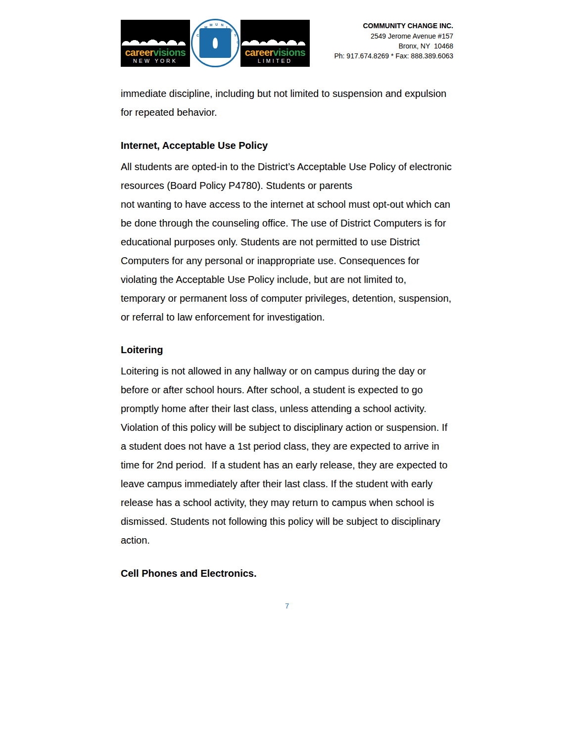career visions NEW YORK
C O M M U N I T Y C H A N G E I N C
career visions LIMITED
COMMUNITY CHANGE INC.
2549 Jerome Avenue #157
Bronx, NY 10468
Ph: 917.674.8269 * Fax: 888.389.6063
immediate discipline, including but not limited to suspension and expulsion for repeated behavior.
Internet, Acceptable Use Policy
All students are opted-in to the District’s Acceptable Use Policy of electronic resources (Board Policy P4780). Students or parents
not wanting to have access to the internet at school must opt-out which can be done through the counseling office. The use of District Computers is for educational purposes only. Students are not permitted to use District Computers for any personal or inappropriate use. Consequences for violating the Acceptable Use Policy include, but are not limited to, temporary or permanent loss of computer privileges, detention, suspension, or referral to law enforcement for investigation.
Loitering
Loitering is not allowed in any hallway or on campus during the day or before or after school hours. After school, a student is expected to go promptly home after their last class, unless attending a school activity. Violation of this policy will be subject to disciplinary action or suspension. If a student does not have a 1st period class, they are expected to arrive in time for 2nd period. If a student has an early release, they are expected to leave campus immediately after their last class. If the student with early release has a school activity, they may return to campus when school is dismissed. Students not following this policy will be subject to disciplinary action.
Cell Phones and Electronics.
7